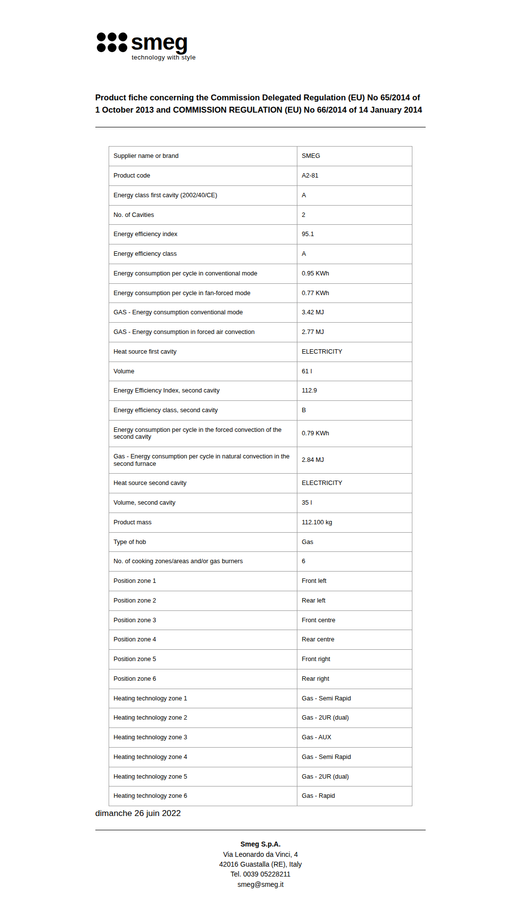smeg technology with style
Product fiche concerning the Commission Delegated Regulation (EU) No 65/2014 of 1 October 2013 and COMMISSION REGULATION (EU) No 66/2014 of 14 January 2014
| Supplier name or brand | SMEG |
| Product code | A2-81 |
| Energy class first cavity (2002/40/CE) | A |
| No. of Cavities | 2 |
| Energy efficiency index | 95.1 |
| Energy efficiency class | A |
| Energy consumption per cycle in conventional mode | 0.95 KWh |
| Energy consumption per cycle in fan-forced mode | 0.77 KWh |
| GAS - Energy consumption conventional mode | 3.42 MJ |
| GAS - Energy consumption in forced air convection | 2.77 MJ |
| Heat source first cavity | ELECTRICITY |
| Volume | 61 l |
| Energy Efficiency Index, second cavity | 112.9 |
| Energy efficiency class, second cavity | B |
| Energy consumption per cycle in the forced convection of the second cavity | 0.79 KWh |
| Gas - Energy consumption per cycle in natural convection in the second furnace | 2.84 MJ |
| Heat source second cavity | ELECTRICITY |
| Volume, second cavity | 35 l |
| Product mass | 112.100 kg |
| Type of hob | Gas |
| No. of cooking zones/areas and/or gas burners | 6 |
| Position zone 1 | Front left |
| Position zone 2 | Rear left |
| Position zone 3 | Front centre |
| Position zone 4 | Rear centre |
| Position zone 5 | Front right |
| Position zone 6 | Rear right |
| Heating technology zone 1 | Gas - Semi Rapid |
| Heating technology zone 2 | Gas - 2UR (dual) |
| Heating technology zone 3 | Gas - AUX |
| Heating technology zone 4 | Gas - Semi Rapid |
| Heating technology zone 5 | Gas - 2UR (dual) |
| Heating technology zone 6 | Gas - Rapid |
dimanche 26 juin 2022
Smeg S.p.A.
Via Leonardo da Vinci, 4
42016 Guastalla (RE), Italy
Tel. 0039 05228211
smeg@smeg.it